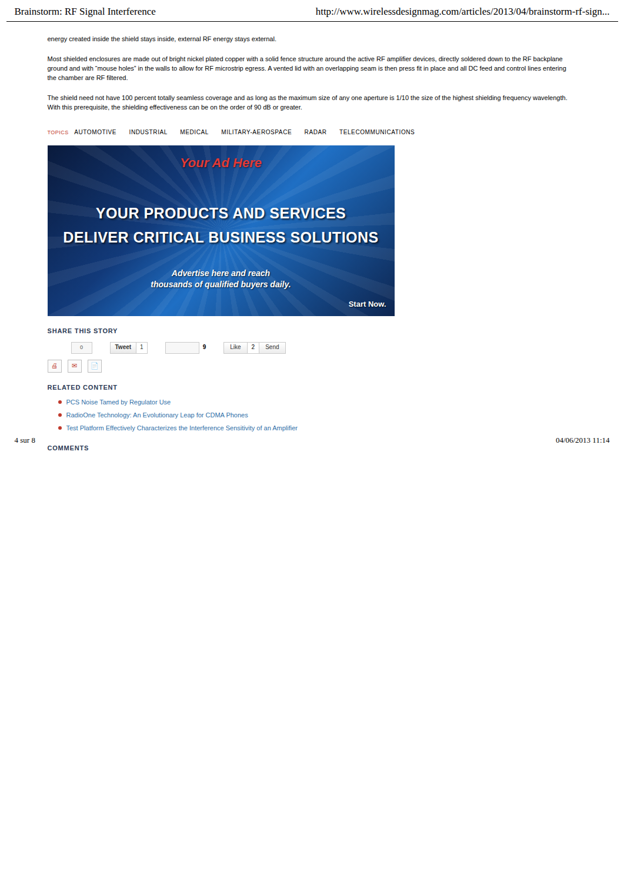Brainstorm: RF Signal Interference
http://www.wirelessdesignmag.com/articles/2013/04/brainstorm-rf-sign...
energy created inside the shield stays inside, external RF energy stays external.
Most shielded enclosures are made out of bright nickel plated copper with a solid fence structure around the active RF amplifier devices, directly soldered down to the RF backplane ground and with “mouse holes” in the walls to allow for RF microstrip egress. A vented lid with an overlapping seam is then press fit in place and all DC feed and control lines entering the chamber are RF filtered.
The shield need not have 100 percent totally seamless coverage and as long as the maximum size of any one aperture is 1/10 the size of the highest shielding frequency wavelength. With this prerequisite, the shielding effectiveness can be on the order of 90 dB or greater.
TOPICS AUTOMOTIVE INDUSTRIAL MEDICAL MILITARY-AEROSPACE RADAR TELECOMMUNICATIONS
Your Ad Here
YOUR PRODUCTS AND SERVICES
DELIVER CRITICAL BUSINESS SOLUTIONS
Advertise here and reach
thousands of qualified buyers daily.
Start Now.
SHARE THIS STORY
0
Tweet
1
9
Like
2
Send
🖨
✉
📄
RELATED CONTENT
PCS Noise Tamed by Regulator Use
RadioOne Technology: An Evolutionary Leap for CDMA Phones
Test Platform Effectively Characterizes the Interference Sensitivity of an Amplifier
COMMENTS
4 sur 8
04/06/2013 11:14